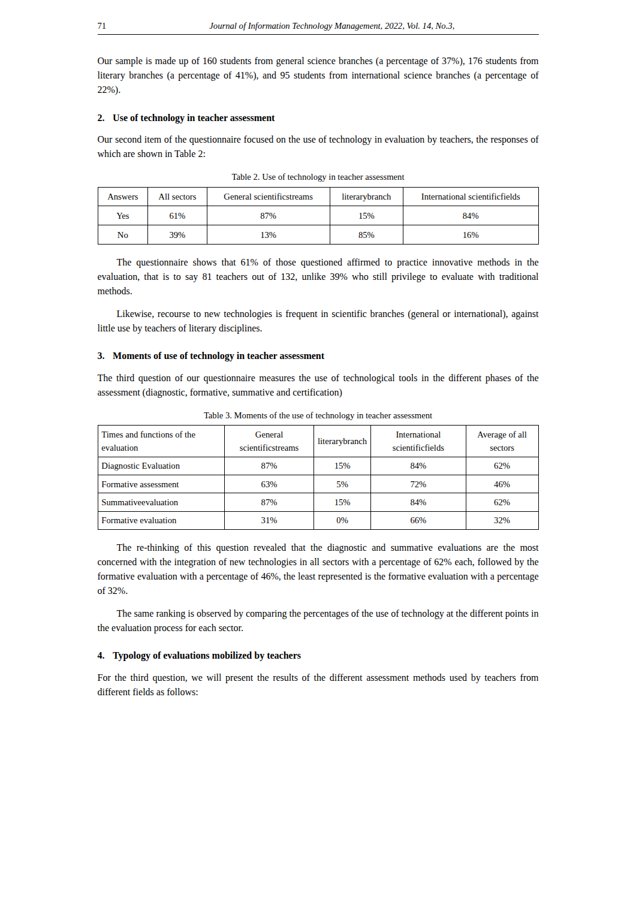71 Journal of Information Technology Management, 2022, Vol. 14, No.3,
Our sample is made up of 160 students from general science branches (a percentage of 37%), 176 students from literary branches (a percentage of 41%), and 95 students from international science branches (a percentage of 22%).
2. Use of technology in teacher assessment
Our second item of the questionnaire focused on the use of technology in evaluation by teachers, the responses of which are shown in Table 2:
Table 2. Use of technology in teacher assessment
| Answers | All sectors | General scientificstreams | literarybranch | International scientificfields |
| --- | --- | --- | --- | --- |
| Yes | 61% | 87% | 15% | 84% |
| No | 39% | 13% | 85% | 16% |
The questionnaire shows that 61% of those questioned affirmed to practice innovative methods in the evaluation, that is to say 81 teachers out of 132, unlike 39% who still privilege to evaluate with traditional methods.
Likewise, recourse to new technologies is frequent in scientific branches (general or international), against little use by teachers of literary disciplines.
3. Moments of use of technology in teacher assessment
The third question of our questionnaire measures the use of technological tools in the different phases of the assessment (diagnostic, formative, summative and certification)
Table 3. Moments of the use of technology in teacher assessment
| Times and functions of the evaluation | General scientificstreams | literarybranch | International scientificfields | Average of all sectors |
| --- | --- | --- | --- | --- |
| Diagnostic Evaluation | 87% | 15% | 84% | 62% |
| Formative assessment | 63% | 5% | 72% | 46% |
| Summativeevaluation | 87% | 15% | 84% | 62% |
| Formative evaluation | 31% | 0% | 66% | 32% |
The re-thinking of this question revealed that the diagnostic and summative evaluations are the most concerned with the integration of new technologies in all sectors with a percentage of 62% each, followed by the formative evaluation with a percentage of 46%, the least represented is the formative evaluation with a percentage of 32%.
The same ranking is observed by comparing the percentages of the use of technology at the different points in the evaluation process for each sector.
4. Typology of evaluations mobilized by teachers
For the third question, we will present the results of the different assessment methods used by teachers from different fields as follows: